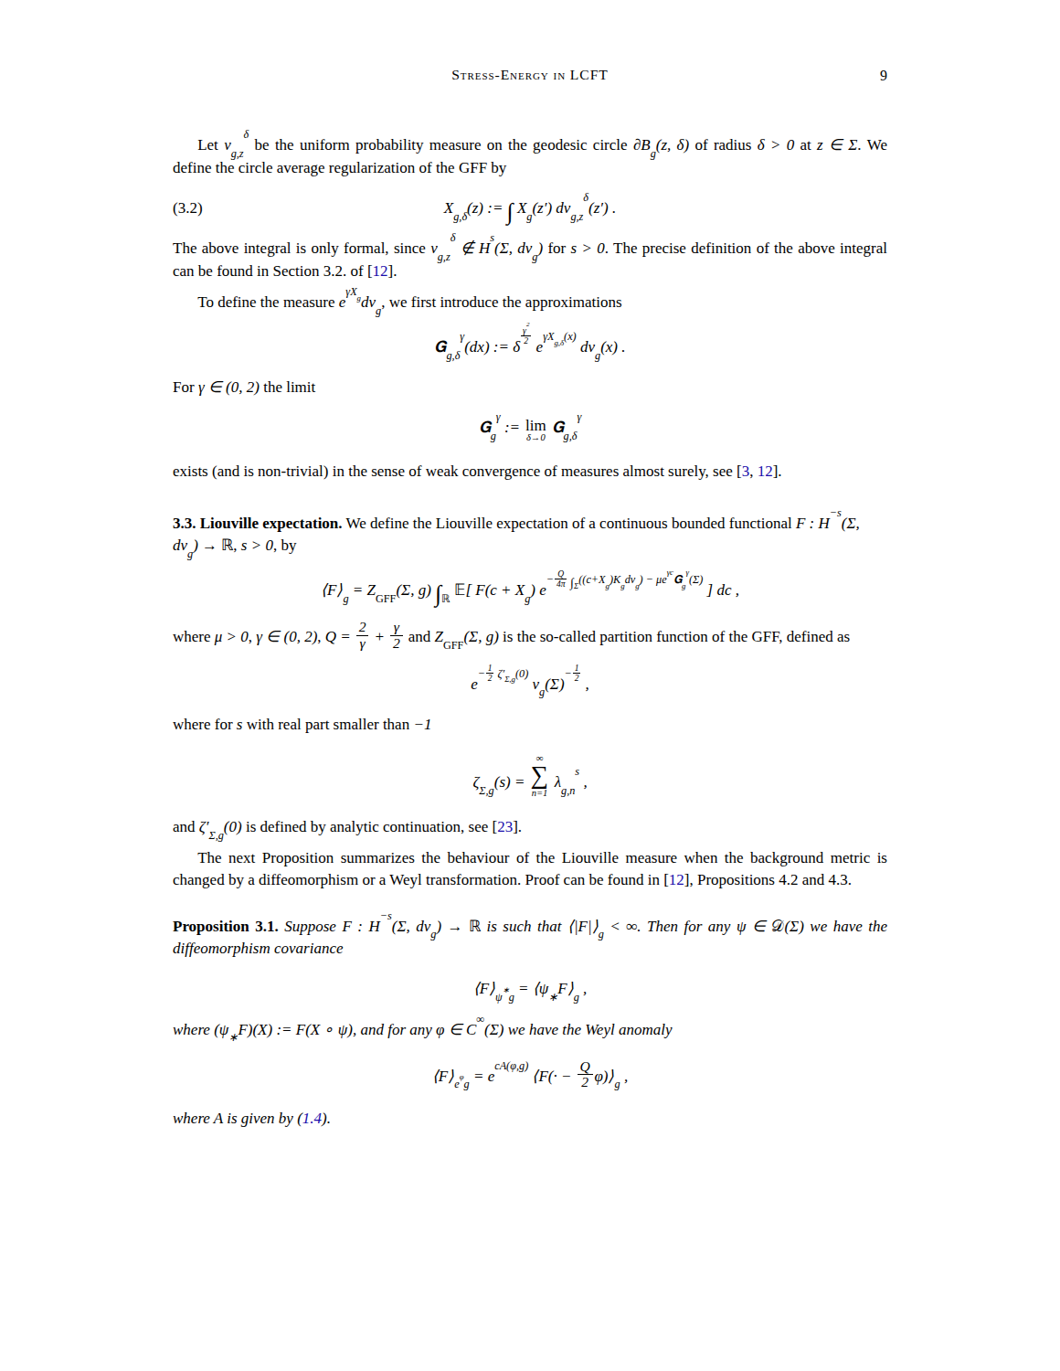Stress-Energy in LCFT 9
Let νg,zδ be the uniform probability measure on the geodesic circle ∂Bg(z, δ) of radius δ > 0 at z ∈ Σ. We define the circle average regularization of the GFF by
(3.2) Xg,δ(z) := ∫ Xg(z′) dνg,zδ(z′) .
The above integral is only formal, since νg,zδ ∉ Hs(Σ, dvg) for s > 0. The precise definition of the above integral can be found in Section 3.2. of [12].
To define the measure eγXgdvg, we first introduce the approximations
g,δγ(dx) := δγ22 eγXg,δ(x) dvg(x) .
For γ ∈ (0, 2) the limit
gγ := lim δ→0 g,δγ
exists (and is non-trivial) in the sense of weak convergence of measures almost surely, see [3, 12].
3.3. Liouville expectation. We define the Liouville expectation of a continuous bounded functional F : H−s(Σ, dvg) → , s > 0, by
⟨F⟩g = ZGFF(Σ, g) ∫ [ F(c + Xg) e−Q 4π ∫Σ((c+Xg)Kgdvg) − μeγcgγ(Σ) ] dc ,
where μ > 0, γ ∈ (0, 2), Q = 2 γ + γ 2 and ZGFF(Σ, g) is the so-called partition function of the GFF, defined as
e−12 ζ′Σ,g(0) vg(Σ)−12 ,
where for s with real part smaller than −1
ζΣ,g(s) = ∞∑n=1 λg,ns ,
and ζ′Σ,g(0) is defined by analytic continuation, see [23].
The next Proposition summarizes the behaviour of the Liouville measure when the background metric is changed by a diffeomorphism or a Weyl transformation. Proof can be found in [12], Propositions 4.2 and 4.3.
Proposition 3.1. Suppose F : H−s(Σ, dvg) → is such that ⟨|F|⟩g < ∞. Then for any ψ ∈ (Σ) we have the diffeomorphism covariance
⟨F⟩ψ∗g = ⟨ψ∗F⟩g ,
where (ψ∗F)(X) := F(X ∘ ψ), and for any φ ∈ C∞(Σ) we have the Weyl anomaly
⟨F⟩eφg = ecA(φ,g) ⟨F(· − Q 2φ)⟩g ,
where A is given by (1.4).